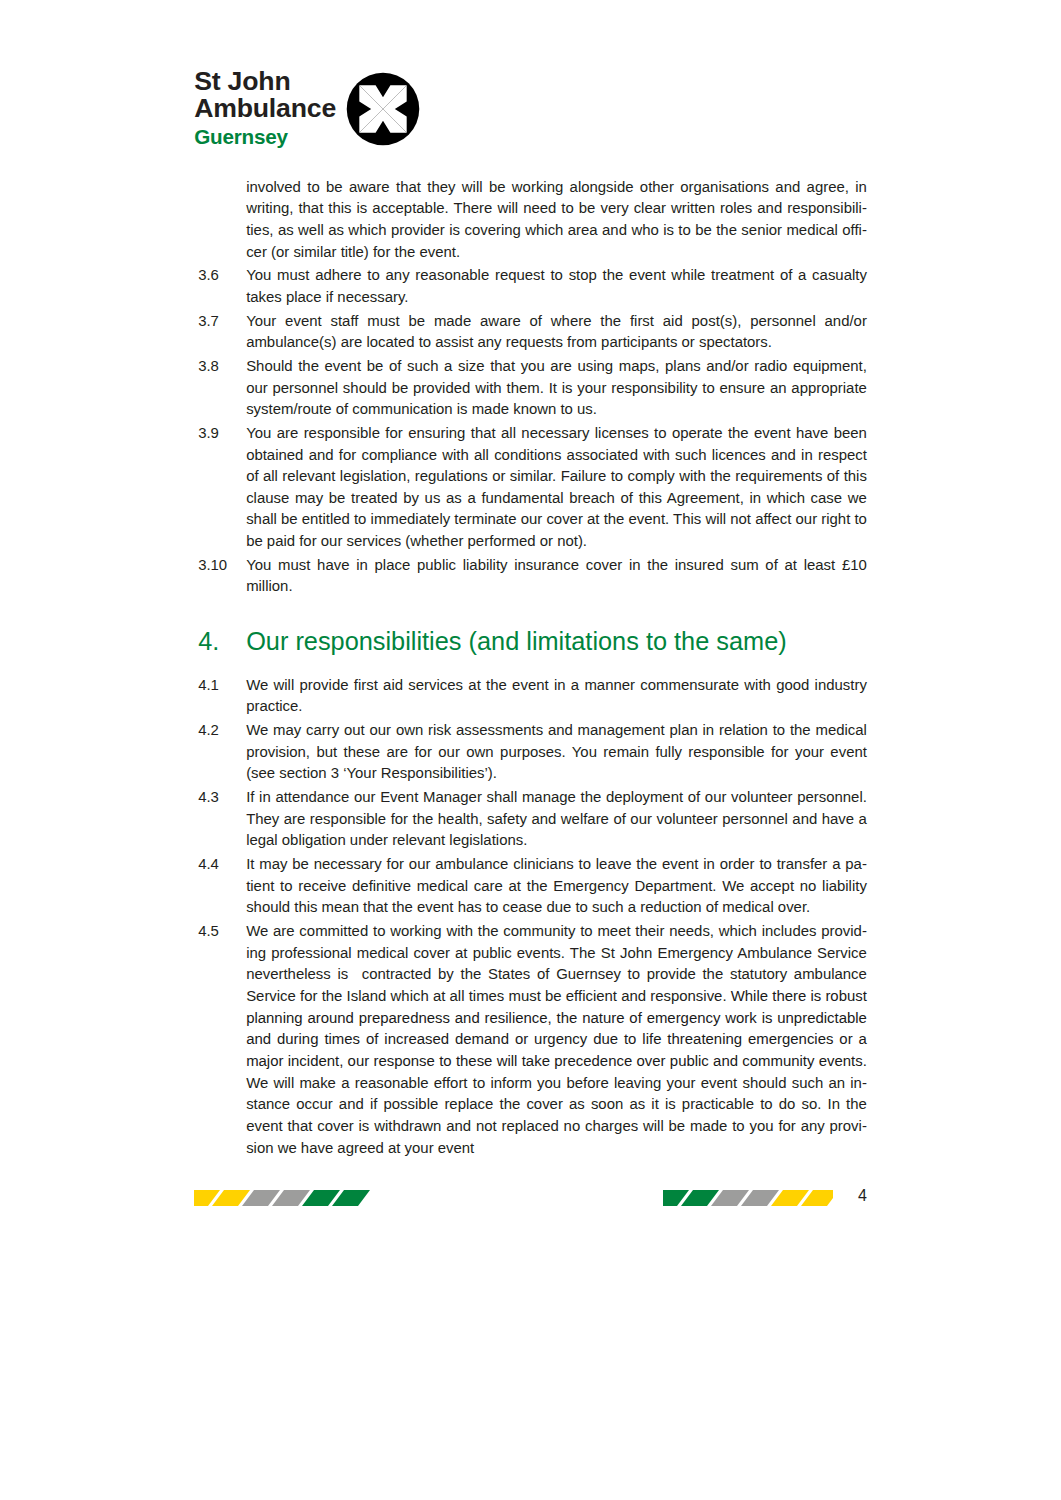St John
Ambulance
Guernsey
involved to be aware that they will be working alongside other organisations and agree, in writing, that this is acceptable. There will need to be very clear written roles and responsibilities, as well as which provider is covering which area and who is to be the senior medical officer (or similar title) for the event.
3.6
You must adhere to any reasonable request to stop the event while treatment of a casualty takes place if necessary.
3.7
Your event staff must be made aware of where the first aid post(s), personnel and/or ambulance(s) are located to assist any requests from participants or spectators.
3.8
Should the event be of such a size that you are using maps, plans and/or radio equipment, our personnel should be provided with them. It is your responsibility to ensure an appropriate system/route of communication is made known to us.
3.9
You are responsible for ensuring that all necessary licenses to operate the event have been obtained and for compliance with all conditions associated with such licences and in respect of all relevant legislation, regulations or similar. Failure to comply with the requirements of this clause may be treated by us as a fundamental breach of this Agreement, in which case we shall be entitled to immediately terminate our cover at the event. This will not affect our right to be paid for our services (whether performed or not).
3.10
You must have in place public liability insurance cover in the insured sum of at least £10 million.
4. Our responsibilities (and limitations to the same)
4.1
We will provide first aid services at the event in a manner commensurate with good industry practice.
4.2
We may carry out our own risk assessments and management plan in relation to the medical provision, but these are for our own purposes. You remain fully responsible for your event (see section 3 ‘Your Responsibilities’).
4.3
If in attendance our Event Manager shall manage the deployment of our volunteer personnel. They are responsible for the health, safety and welfare of our volunteer personnel and have a legal obligation under relevant legislations.
4.4
It may be necessary for our ambulance clinicians to leave the event in order to transfer a patient to receive definitive medical care at the Emergency Department. We accept no liability should this mean that the event has to cease due to such a reduction of medical over.
4.5
We are committed to working with the community to meet their needs, which includes providing professional medical cover at public events. The St John Emergency Ambulance Service nevertheless is contracted by the States of Guernsey to provide the statutory ambulance Service for the Island which at all times must be efficient and responsive. While there is robust planning around preparedness and resilience, the nature of emergency work is unpredictable and during times of increased demand or urgency due to life threatening emergencies or a major incident, our response to these will take precedence over public and community events. We will make a reasonable effort to inform you before leaving your event should such an instance occur and if possible replace the cover as soon as it is practicable to do so. In the event that cover is withdrawn and not replaced no charges will be made to you for any provision we have agreed at your event
4